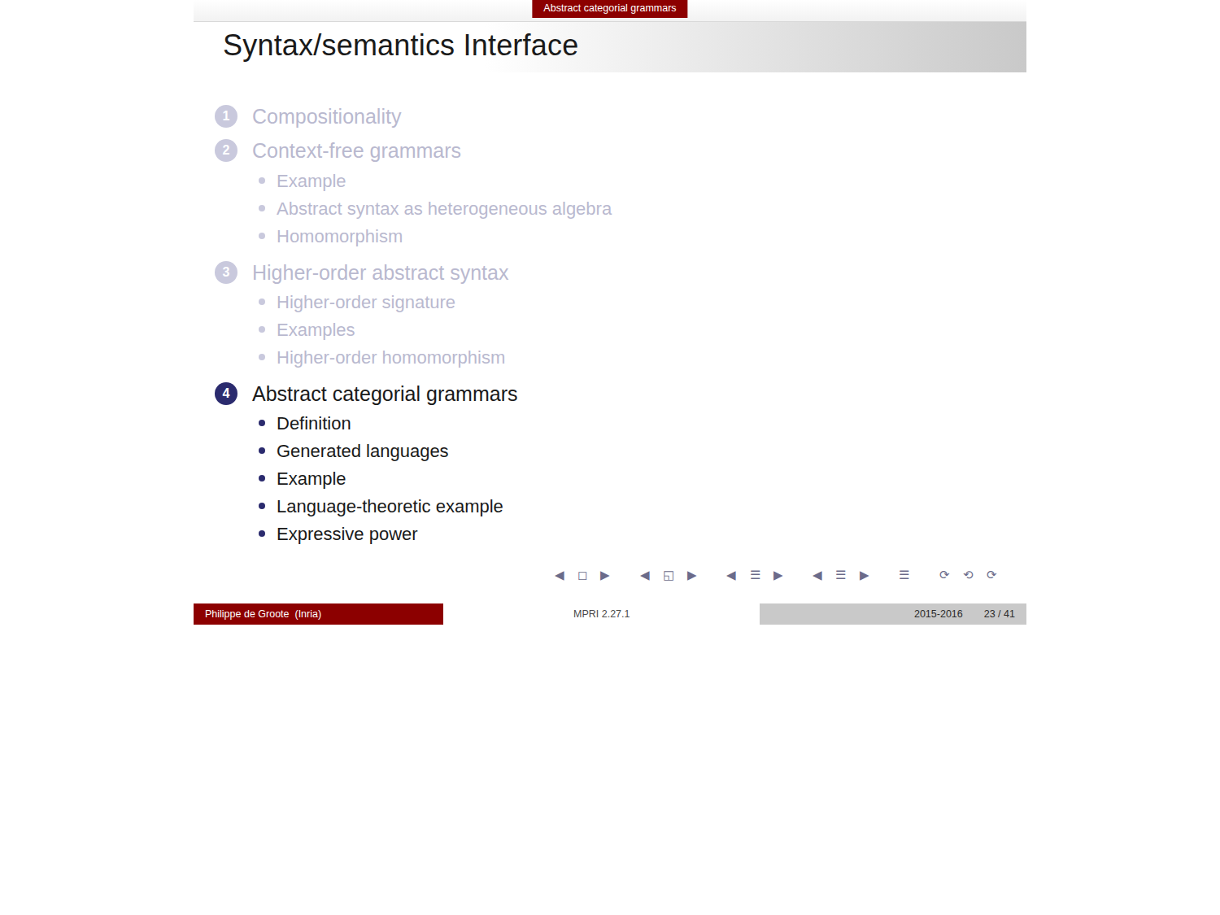Abstract categorial grammars
Syntax/semantics Interface
Compositionality
Context-free grammars
Example
Abstract syntax as heterogeneous algebra
Homomorphism
Higher-order abstract syntax
Higher-order signature
Examples
Higher-order homomorphism
Abstract categorial grammars
Definition
Generated languages
Example
Language-theoretic example
Expressive power
◀ ◻ ▶ ◀ ◱ ▶ ◀ ☰ ▶ ◀ ☰ ▶ ☰ ⟳ ⟲ ⟳
Philippe de Groote (Inria)
MPRI 2.27.1
2015-201623 / 41